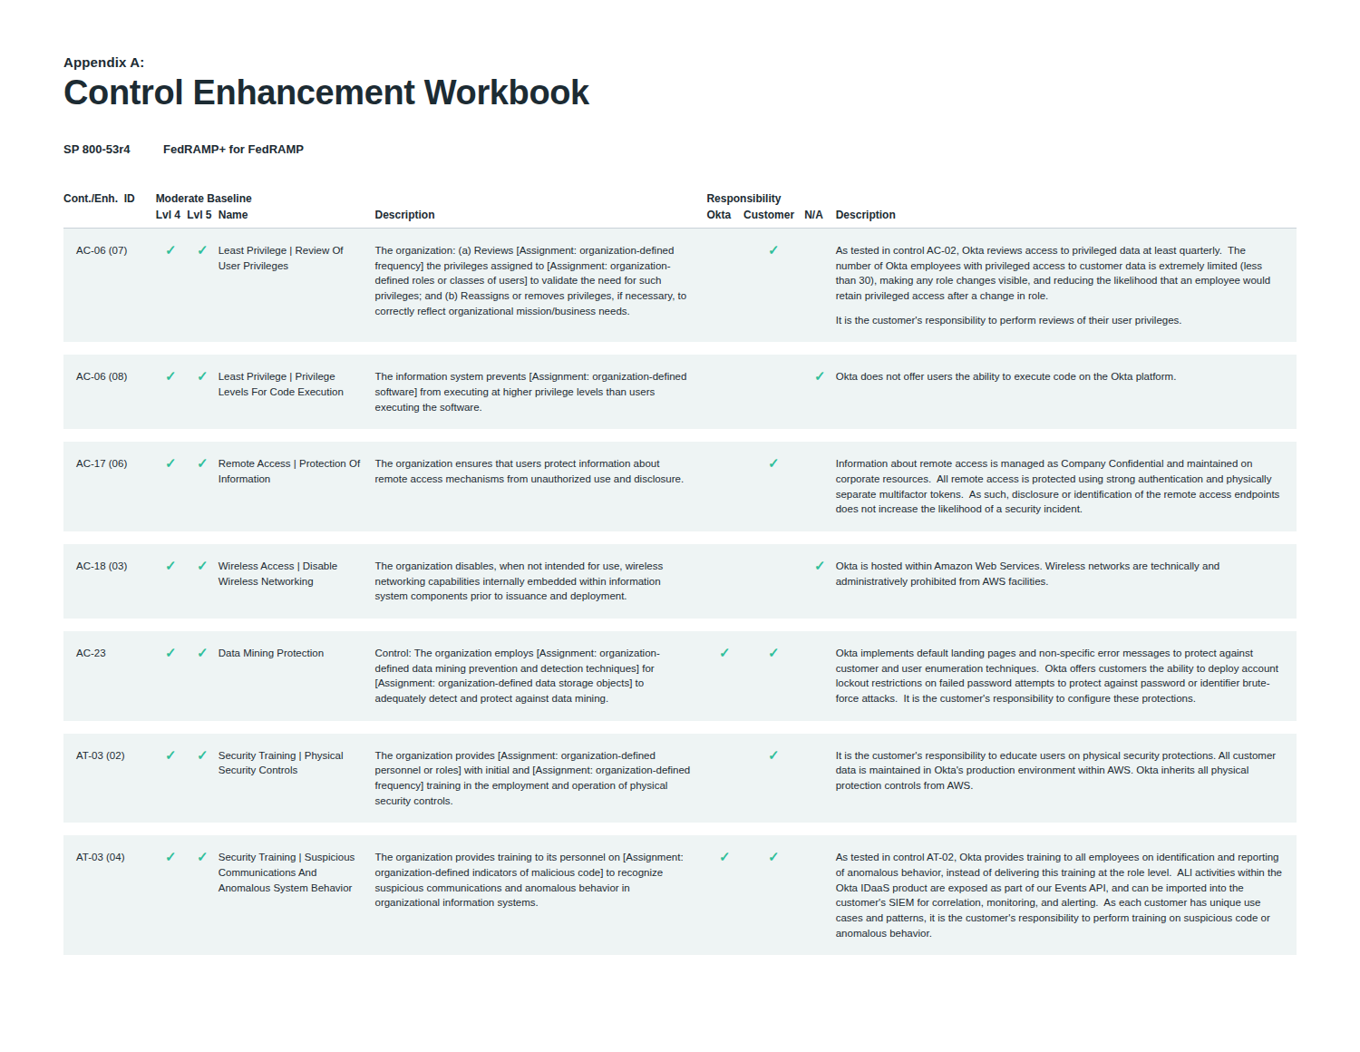Appendix A:
Control Enhancement Workbook
SP 800-53r4 FedRAMP+ for FedRAMP
| Cont./Enh. ID | Moderate Baseline | Responsibility |
| --- | --- | --- |
| | Lvl 4 | Lvl 5 | Name | Description | Okta | Customer | N/A | Description |
| AC-06 (07) | ✓ | ✓ | Least Privilege / Review Of User Privileges | The organization: (a) Reviews [Assignment: organization-defined frequency] the privileges assigned to [Assignment: organization-defined roles or classes of users] to validate the need for such privileges; and (b) Reassigns or removes privileges, if necessary, to correctly reflect organizational mission/business needs. | | ✓ | | As tested in control AC-02, Okta reviews access to privileged data at least quarterly. The number of Okta employees with privileged access to customer data is extremely limited (less than 30), making any role changes visible, and reducing the likelihood that an employee would retain privileged access after a change in role. It is the customer's responsibility to perform reviews of their user privileges. |
| AC-06 (08) | ✓ | ✓ | Least Privilege / Privilege Levels For Code Execution | The information system prevents [Assignment: organization-defined software] from executing at higher privilege levels than users executing the software. | | | ✓ | Okta does not offer users the ability to execute code on the Okta platform. |
| AC-17 (06) | ✓ | ✓ | Remote Access / Protection Of Information | The organization ensures that users protect information about remote access mechanisms from unauthorized use and disclosure. | | ✓ | | Information about remote access is managed as Company Confidential and maintained on corporate resources. All remote access is protected using strong authentication and physically separate multifactor tokens. As such, disclosure or identification of the remote access endpoints does not increase the likelihood of a security incident. |
| AC-18 (03) | ✓ | ✓ | Wireless Access / Disable Wireless Networking | The organization disables, when not intended for use, wireless networking capabilities internally embedded within information system components prior to issuance and deployment. | | | ✓ | Okta is hosted within Amazon Web Services. Wireless networks are technically and administratively prohibited from AWS facilities. |
| AC-23 | ✓ | ✓ | Data Mining Protection | Control: The organization employs [Assignment: organization-defined data mining prevention and detection techniques] for [Assignment: organization-defined data storage objects] to adequately detect and protect against data mining. | ✓ | ✓ | | Okta implements default landing pages and non-specific error messages to protect against customer and user enumeration techniques. Okta offers customers the ability to deploy account lockout restrictions on failed password attempts to protect against password or identifier brute-force attacks. It is the customer's responsibility to configure these protections. |
| AT-03 (02) | ✓ | ✓ | Security Training / Physical Security Controls | The organization provides [Assignment: organization-defined personnel or roles] with initial and [Assignment: organization-defined frequency] training in the employment and operation of physical security controls. | | ✓ | | It is the customer's responsibility to educate users on physical security protections. All customer data is maintained in Okta's production environment within AWS. Okta inherits all physical protection controls from AWS. |
| AT-03 (04) | ✓ | ✓ | Security Training / Suspicious Communications And Anomalous System Behavior | The organization provides training to its personnel on [Assignment: organization-defined indicators of malicious code] to recognize suspicious communications and anomalous behavior in organizational information systems. | ✓ | ✓ | | As tested in control AT-02, Okta provides training to all employees on identification and reporting of anomalous behavior, instead of delivering this training at the role level. ALl activities within the Okta IDaaS product are exposed as part of our Events API, and can be imported into the customer's SIEM for correlation, monitoring, and alerting. As each customer has unique use cases and patterns, it is the customer's responsibility to perform training on suspicious code or anomalous behavior. |